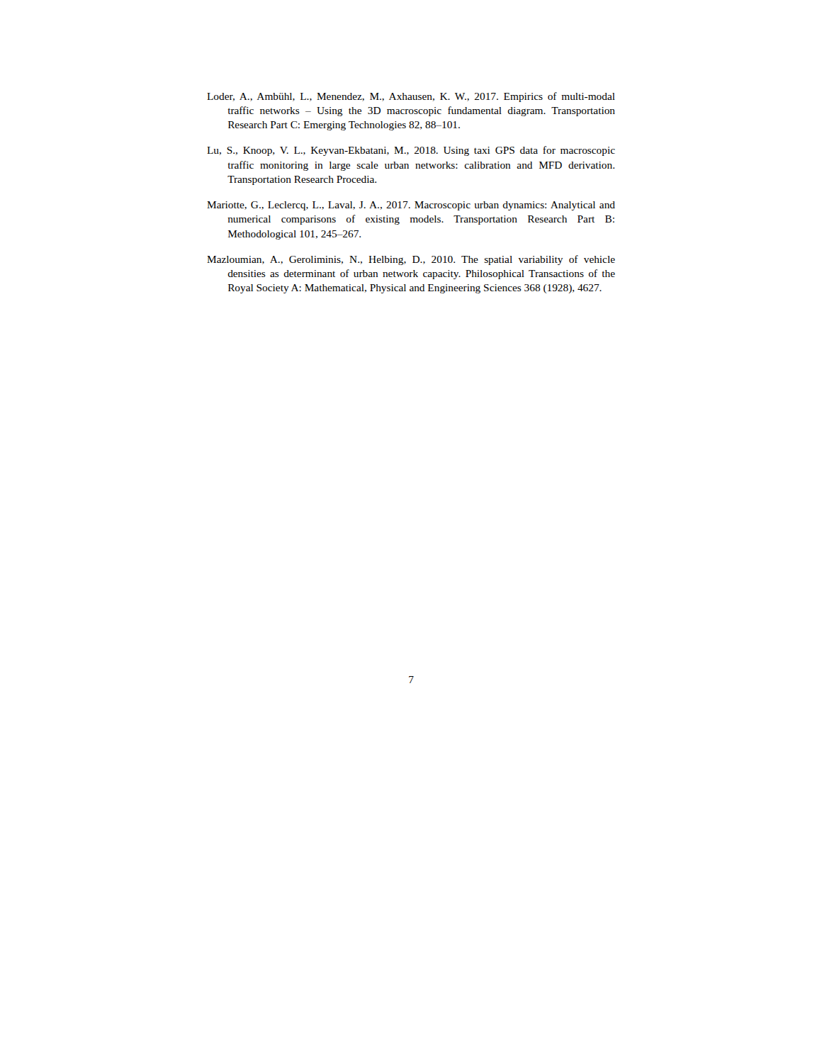Loder, A., Ambühl, L., Menendez, M., Axhausen, K. W., 2017. Empirics of multi-modal traffic networks – Using the 3D macroscopic fundamental diagram. Transportation Research Part C: Emerging Technologies 82, 88–101.
Lu, S., Knoop, V. L., Keyvan-Ekbatani, M., 2018. Using taxi GPS data for macroscopic traffic monitoring in large scale urban networks: calibration and MFD derivation. Transportation Research Procedia.
Mariotte, G., Leclercq, L., Laval, J. A., 2017. Macroscopic urban dynamics: Analytical and numerical comparisons of existing models. Transportation Research Part B: Methodological 101, 245–267.
Mazloumian, A., Geroliminis, N., Helbing, D., 2010. The spatial variability of vehicle densities as determinant of urban network capacity. Philosophical Transactions of the Royal Society A: Mathematical, Physical and Engineering Sciences 368 (1928), 4627.
7